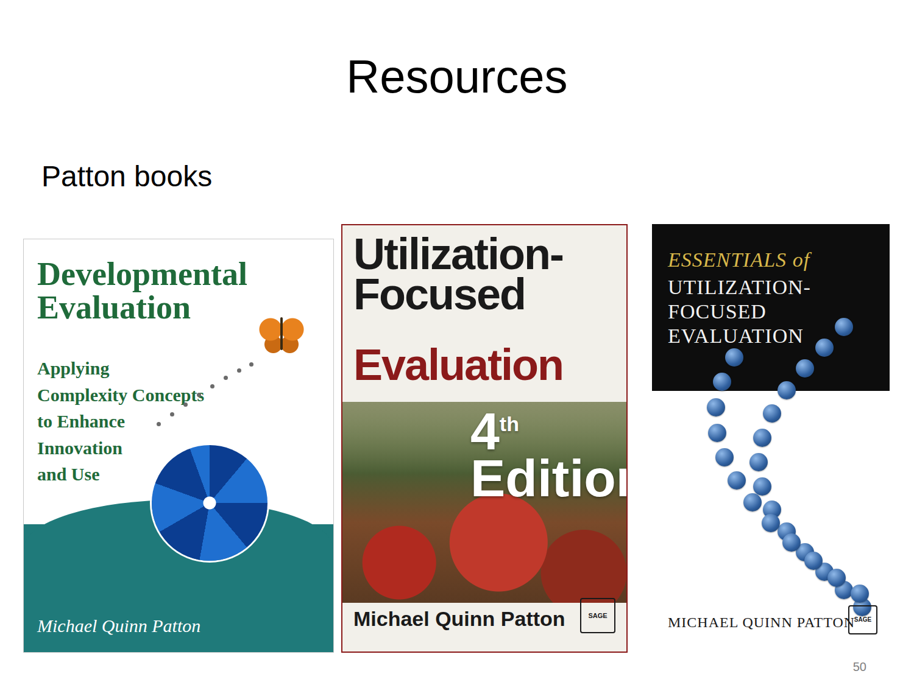Resources
Patton books
Developmental
Evaluation
Applying
Complexity Concepts
to Enhance
Innovation
and Use
Michael Quinn Patton
Utilization-
Focused
Evaluation
4th Edition
Michael Quinn Patton
SAGE
ESSENTIALS of
UTILIZATION-FOCUSED
EVALUATION
MICHAEL QUINN PATTON
SAGE
50